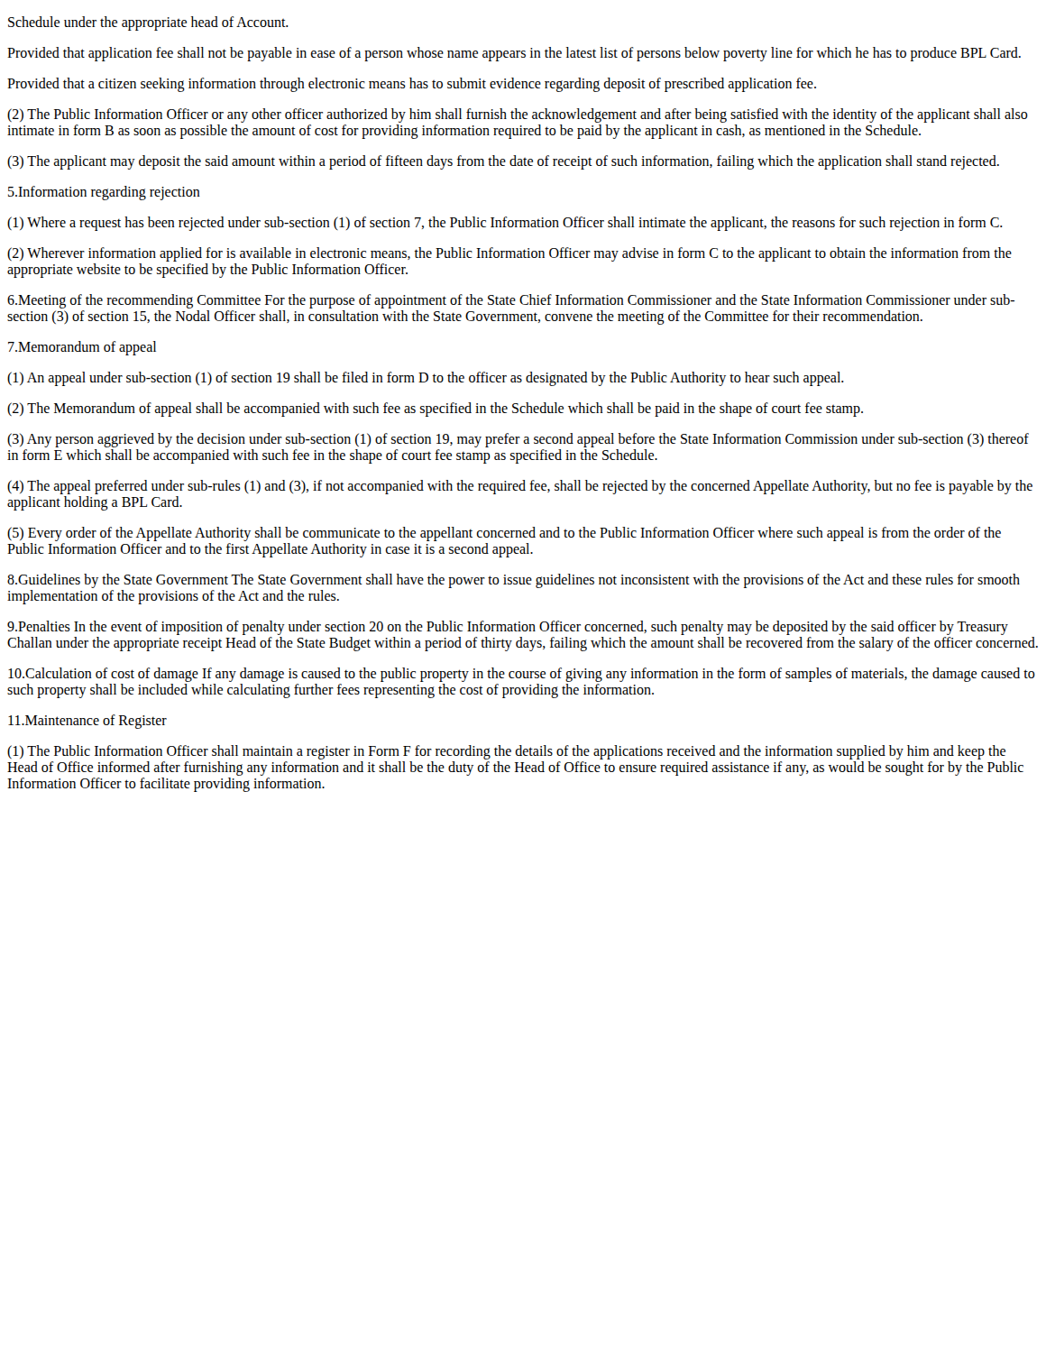Schedule under the appropriate head of Account.
Provided that application fee shall not be payable in ease of a person whose name appears in the latest list of persons below poverty line for which he has to produce BPL Card.
Provided that a citizen seeking information through electronic means has to submit evidence regarding deposit of prescribed application fee.
(2) The Public Information Officer or any other officer authorized by him shall furnish the acknowledgement and after being satisfied with the identity of the applicant shall also intimate in form B as soon as possible the amount of cost for providing information required to be paid by the applicant in cash, as mentioned in the Schedule.
(3) The applicant may deposit the said amount within a period of fifteen days from the date of receipt of such information, failing which the application shall stand rejected.
5.Information regarding rejection
(1) Where a request has been rejected under sub-section (1) of section 7, the Public Information Officer shall intimate the applicant, the reasons for such rejection in form C.
(2) Wherever information applied for is available in electronic means, the Public Information Officer may advise in form C to the applicant to obtain the information from the appropriate website to be specified by the Public Information Officer.
6.Meeting of the recommending Committee For the purpose of appointment of the State Chief Information Commissioner and the State Information Commissioner under sub-section (3) of section 15, the Nodal Officer shall, in consultation with the State Government, convene the meeting of the Committee for their recommendation.
7.Memorandum of appeal
(1) An appeal under sub-section (1) of section 19 shall be filed in form D to the officer as designated by the Public Authority to hear such appeal.
(2) The Memorandum of appeal shall be accompanied with such fee as specified in the Schedule which shall be paid in the shape of court fee stamp.
(3) Any person aggrieved by the decision under sub-section (1) of section 19, may prefer a second appeal before the State Information Commission under sub-section (3) thereof in form E which shall be accompanied with such fee in the shape of court fee stamp as specified in the Schedule.
(4) The appeal preferred under sub-rules (1) and (3), if not accompanied with the required fee, shall be rejected by the concerned Appellate Authority, but no fee is payable by the applicant holding a BPL Card.
(5) Every order of the Appellate Authority shall be communicate to the appellant concerned and to the Public Information Officer where such appeal is from the order of the Public Information Officer and to the first Appellate Authority in case it is a second appeal.
8.Guidelines by the State Government The State Government shall have the power to issue guidelines not inconsistent with the provisions of the Act and these rules for smooth implementation of the provisions of the Act and the rules.
9.Penalties In the event of imposition of penalty under section 20 on the Public Information Officer concerned, such penalty may be deposited by the said officer by Treasury Challan under the appropriate receipt Head of the State Budget within a period of thirty days, failing which the amount shall be recovered from the salary of the officer concerned.
10.Calculation of cost of damage If any damage is caused to the public property in the course of giving any information in the form of samples of materials, the damage caused to such property shall be included while calculating further fees representing the cost of providing the information.
11.Maintenance of Register
(1) The Public Information Officer shall maintain a register in Form F for recording the details of the applications received and the information supplied by him and keep the Head of Office informed after furnishing any information and it shall be the duty of the Head of Office to ensure required assistance if any, as would be sought for by the Public Information Officer to facilitate providing information.